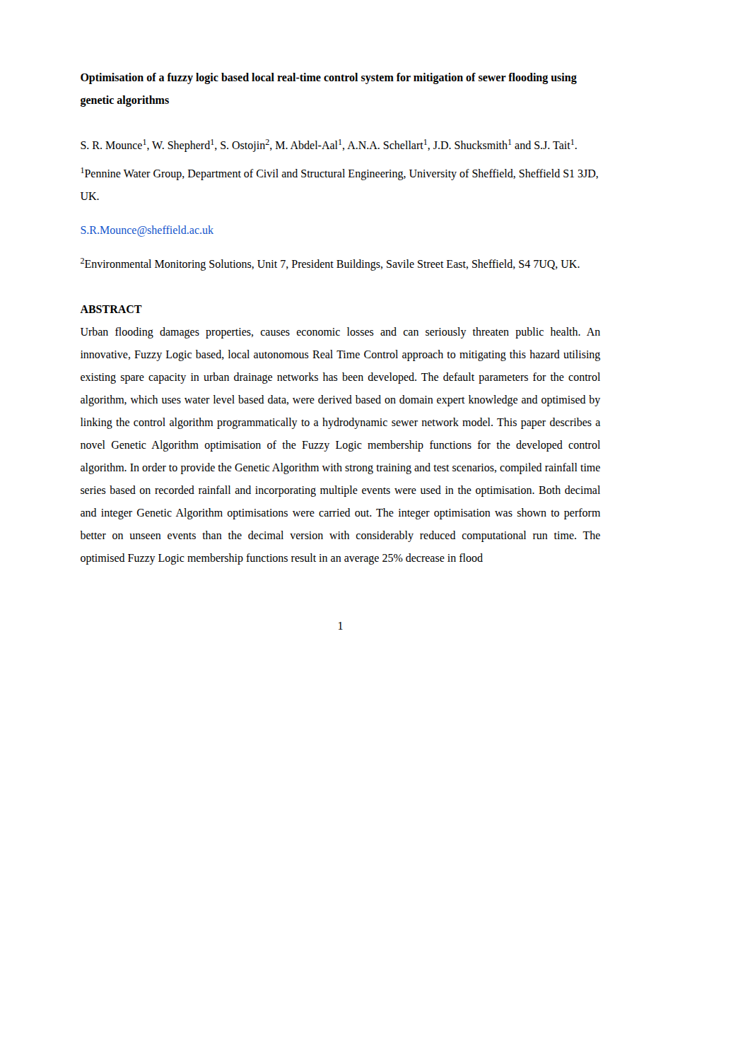Optimisation of a fuzzy logic based local real-time control system for mitigation of sewer flooding using genetic algorithms
S. R. Mounce1, W. Shepherd1, S. Ostojin2, M. Abdel-Aal1, A.N.A. Schellart1, J.D. Shucksmith1 and S.J. Tait1.
1Pennine Water Group, Department of Civil and Structural Engineering, University of Sheffield, Sheffield S1 3JD, UK.
S.R.Mounce@sheffield.ac.uk
2Environmental Monitoring Solutions, Unit 7, President Buildings, Savile Street East, Sheffield, S4 7UQ, UK.
Abstract
Urban flooding damages properties, causes economic losses and can seriously threaten public health. An innovative, Fuzzy Logic based, local autonomous Real Time Control approach to mitigating this hazard utilising existing spare capacity in urban drainage networks has been developed. The default parameters for the control algorithm, which uses water level based data, were derived based on domain expert knowledge and optimised by linking the control algorithm programmatically to a hydrodynamic sewer network model. This paper describes a novel Genetic Algorithm optimisation of the Fuzzy Logic membership functions for the developed control algorithm. In order to provide the Genetic Algorithm with strong training and test scenarios, compiled rainfall time series based on recorded rainfall and incorporating multiple events were used in the optimisation. Both decimal and integer Genetic Algorithm optimisations were carried out. The integer optimisation was shown to perform better on unseen events than the decimal version with considerably reduced computational run time. The optimised Fuzzy Logic membership functions result in an average 25% decrease in flood
1